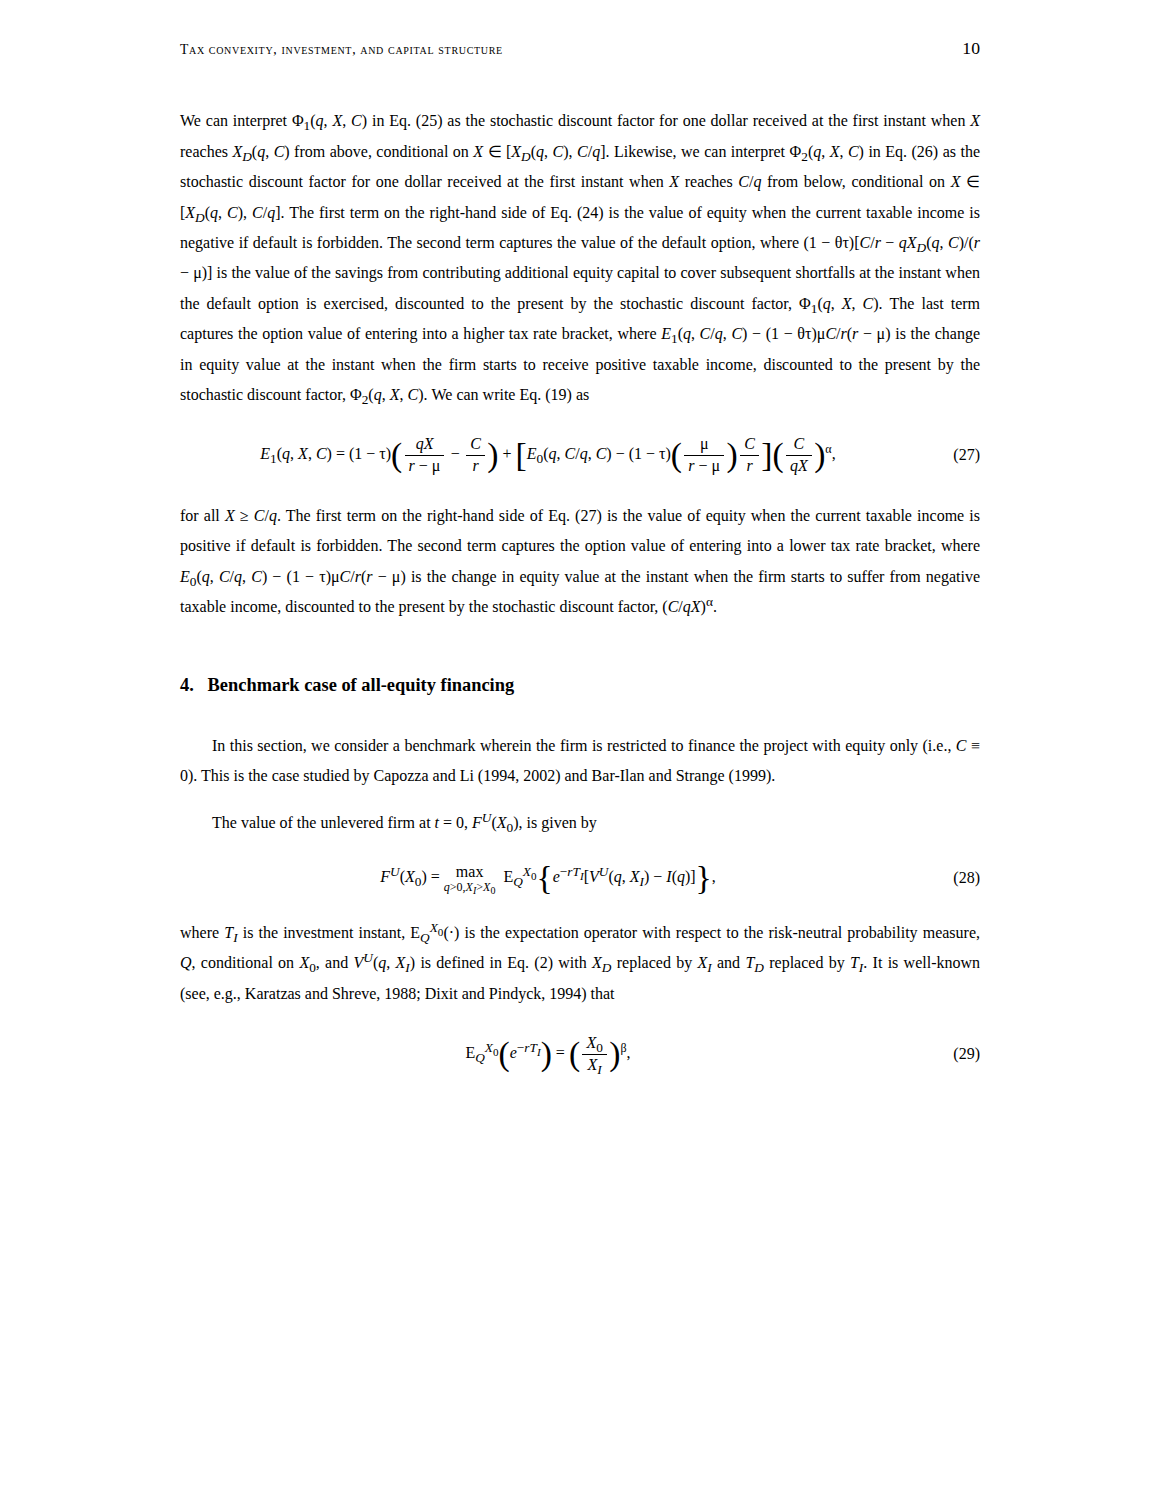Tax convexity, investment, and capital structure 10
We can interpret Φ1(q, X, C) in Eq. (25) as the stochastic discount factor for one dollar received at the first instant when X reaches XD(q, C) from above, conditional on X ∈ [XD(q, C), C/q]. Likewise, we can interpret Φ2(q, X, C) in Eq. (26) as the stochastic discount factor for one dollar received at the first instant when X reaches C/q from below, conditional on X ∈ [XD(q, C), C/q]. The first term on the right-hand side of Eq. (24) is the value of equity when the current taxable income is negative if default is forbidden. The second term captures the value of the default option, where (1 − θτ)[C/r − qXD(q, C)/(r − μ)] is the value of the savings from contributing additional equity capital to cover subsequent shortfalls at the instant when the default option is exercised, discounted to the present by the stochastic discount factor, Φ1(q, X, C). The last term captures the option value of entering into a higher tax rate bracket, where E1(q, C/q, C) − (1 − θτ)μC/r(r − μ) is the change in equity value at the instant when the firm starts to receive positive taxable income, discounted to the present by the stochastic discount factor, Φ2(q, X, C). We can write Eq. (19) as
E1(q, X, C) = (1 − τ)(qX r − μ − Cr) + [E0(q, C/q, C) − (1 − τ)(μr − μ) Cr](CqX) α,
(27)
for all X ≥ C/q. The first term on the right-hand side of Eq. (27) is the value of equity when the current taxable income is positive if default is forbidden. The second term captures the option value of entering into a lower tax rate bracket, where E0(q, C/q, C) − (1 − τ)μC/r(r − μ) is the change in equity value at the instant when the firm starts to suffer from negative taxable income, discounted to the present by the stochastic discount factor, (C/qX)α.
4. Benchmark case of all-equity financing
In this section, we consider a benchmark wherein the firm is restricted to finance the project with equity only (i.e., C ≡ 0). This is the case studied by Capozza and Li (1994, 2002) and Bar-Ilan and Strange (1999).
The value of the unlevered firm at t = 0, FU(X0), is given by
FU(X0) = max q>0,XI>X0 EQX0{e−rTI[VU(q, XI) − I(q)]},
(28)
where TI is the investment instant, EQX0(·) is the expectation operator with respect to the risk-neutral probability measure, Q, conditional on X0, and VU(q, XI) is defined in Eq. (2) with XD replaced by XI and TD replaced by TI. It is well-known (see, e.g., Karatzas and Shreve, 1988; Dixit and Pindyck, 1994) that
EQX0(e−rTI) = (X0 XI) β,
(29)